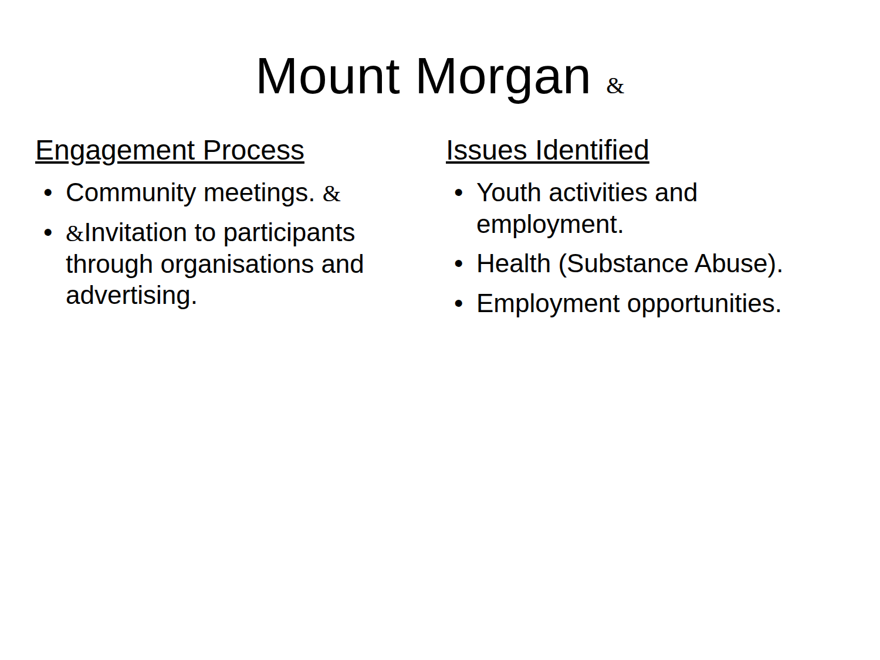Mount Morgan &
Engagement Process
Community meetings. &
&Invitation to participants through organisations and advertising.
Issues Identified
Youth activities and employment.
Health (Substance Abuse).
Employment opportunities.